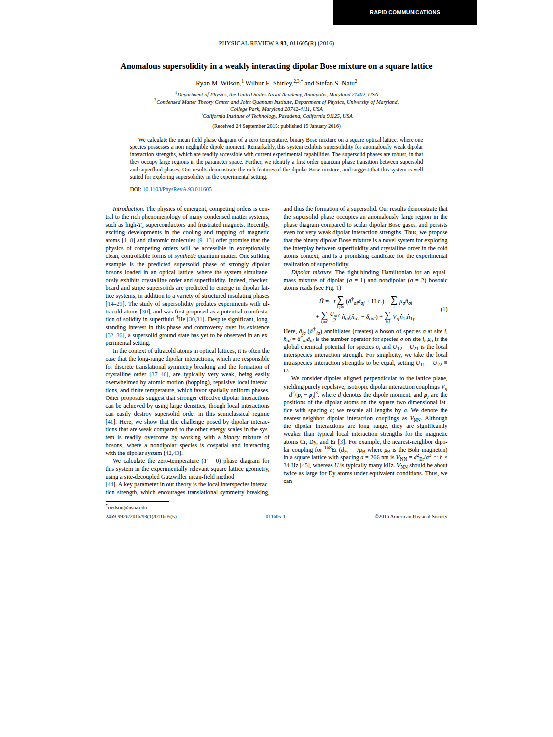RAPID COMMUNICATIONS
PHYSICAL REVIEW A 93, 011605(R) (2016)
Anomalous supersolidity in a weakly interacting dipolar Bose mixture on a square lattice
Ryan M. Wilson,1 Wilbur E. Shirley,2,3,* and Stefan S. Natu2
1Department of Physics, the United States Naval Academy, Annapolis, Maryland 21402, USA
2Condensed Matter Theory Center and Joint Quantum Institute, Department of Physics, University of Maryland,
College Park, Maryland 20742-4111, USA
3California Institute of Technology, Pasadena, California 91125, USA
(Received 24 September 2015; published 19 January 2016)
We calculate the mean-field phase diagram of a zero-temperature, binary Bose mixture on a square optical lattice, where one species possesses a non-negligible dipole moment. Remarkably, this system exhibits supersolidity for anomalously weak dipolar interaction strengths, which are readily accessible with current experimental capabilities. The supersolid phases are robust, in that they occupy large regions in the parameter space. Further, we identify a first-order quantum phase transition between supersolid and superfluid phases. Our results demonstrate the rich features of the dipolar Bose mixture, and suggest that this system is well suited for exploring supersolidity in the experimental setting.
DOI: 10.1103/PhysRevA.93.011605
Introduction. The physics of emergent, competing orders is central to the rich phenomenology of many condensed matter systems, such as high-Tc superconductors and frustrated magnets. Recently, exciting developments in the cooling and trapping of magnetic atoms [1–8] and diatomic molecules [9–13] offer promise that the physics of competing orders will be accessible in exceptionally clean, controllable forms of synthetic quantum matter. One striking example is the predicted supersolid phase of strongly dipolar bosons loaded in an optical lattice, where the system simultaneously exhibits crystalline order and superfluidity. Indeed, checkerboard and stripe supersolids are predicted to emerge in dipolar lattice systems, in addition to a variety of structured insulating phases [14–29]. The study of supersolidity predates experiments with ultracold atoms [30], and was first proposed as a potential manifestation of solidity in superfluid 4He [30,31]. Despite significant, long-standing interest in this phase and controversy over its existence [32–36], a supersolid ground state has yet to be observed in an experimental setting.
In the context of ultracold atoms in optical lattices, it is often the case that the long-range dipolar interactions, which are responsible for discrete translational symmetry breaking and the formation of crystalline order [37–40], are typically very weak, being easily overwhelmed by atomic motion (hopping), repulsive local interactions, and finite temperature, which favor spatially uniform phases. Other proposals suggest that stronger effective dipolar interactions can be achieved by using large densities, though local interactions can easily destroy supersolid order in this semiclassical regime [41]. Here, we show that the challenge posed by dipolar interactions that are weak compared to the other energy scales in the system is readily overcome by working with a binary mixture of bosons, where a nondipolar species is cospatial and interacting with the dipolar system [42,43].
We calculate the zero-temperature (T = 0) phase diagram for this system in the experimentally relevant square lattice geometry, using a site-decoupled Gutzwiller mean-field method
[44]. A key parameter in our theory is the local interspecies interaction strength, which encourages translational symmetry breaking, and thus the formation of a supersolid. Our results demonstrate that the supersolid phase occupies an anomalously large region in the phase diagram compared to scalar dipolar Bose gases, and persists even for very weak dipolar interaction strengths. Thus, we propose that the binary dipolar Bose mixture is a novel system for exploring the interplay between superfluidity and crystalline order in the cold atoms context, and is a promising candidate for the experimental realization of supersolidity.
Dipolar mixture. The tight-binding Hamiltonian for an equal-mass mixture of dipolar (σ = 1) and nondipolar (σ = 2) bosonic atoms reads (see Fig. 1)
Ĥ = −t ∑⟨ij⟩σ (â†σiâσj + H.c.) − ∑i μσn̂σi + ∑i,σσ′ Uσσ′2 n̂σi(n̂σ′i − δσσ′) + ∑i<j Vijn̂1in̂1j. (1)
Here, âiσ (â†iσ) annihilates (creates) a boson of species σ at site i, n̂σi = â†σiâσi is the number operator for species σ on site i, μσ is the global chemical potential for species σ, and U12 = U21 is the local interspecies interaction strength. For simplicity, we take the local intraspecies interaction strengths to be equal, setting U11 = U22 ≡ U.
We consider dipoles aligned perpendicular to the lattice plane, yielding purely repulsive, isotropic dipolar interaction couplings Vij = d2/|ρi − ρj|3, where d denotes the dipole moment, and ρj are the positions of the dipolar atoms on the square two-dimensional lattice with spacing a; we rescale all lengths by a. We denote the nearest-neighbor dipolar interaction couplings as VNN. Although the dipolar interactions are long range, they are significantly weaker than typical local interaction strengths for the magnetic atoms Cr, Dy, and Er [3]. For example, the nearest-neighbor dipolar coupling for 168Er (dEr = 7μB where μB is the Bohr magneton) in a square lattice with spacing a = 266 nm is VNN = d2Er/a3 ≃ h × 34 Hz [45], whereas U is typically many kHz. VNN should be about twice as large for Dy atoms under equivalent conditions. Thus, we can
*rwilson@usna.edu
2469-9926/2016/93(1)/011605(5)
011605-1
©2016 American Physical Society